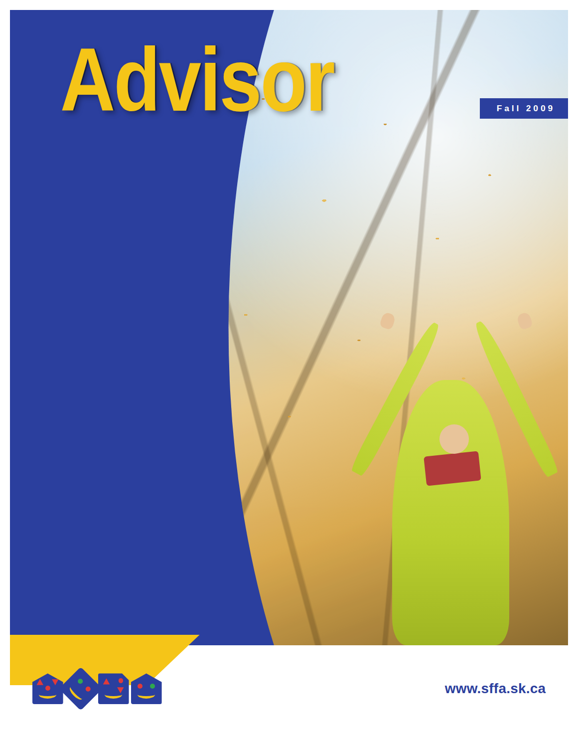Advisor
Fall 2009
www.sffa.sk.ca